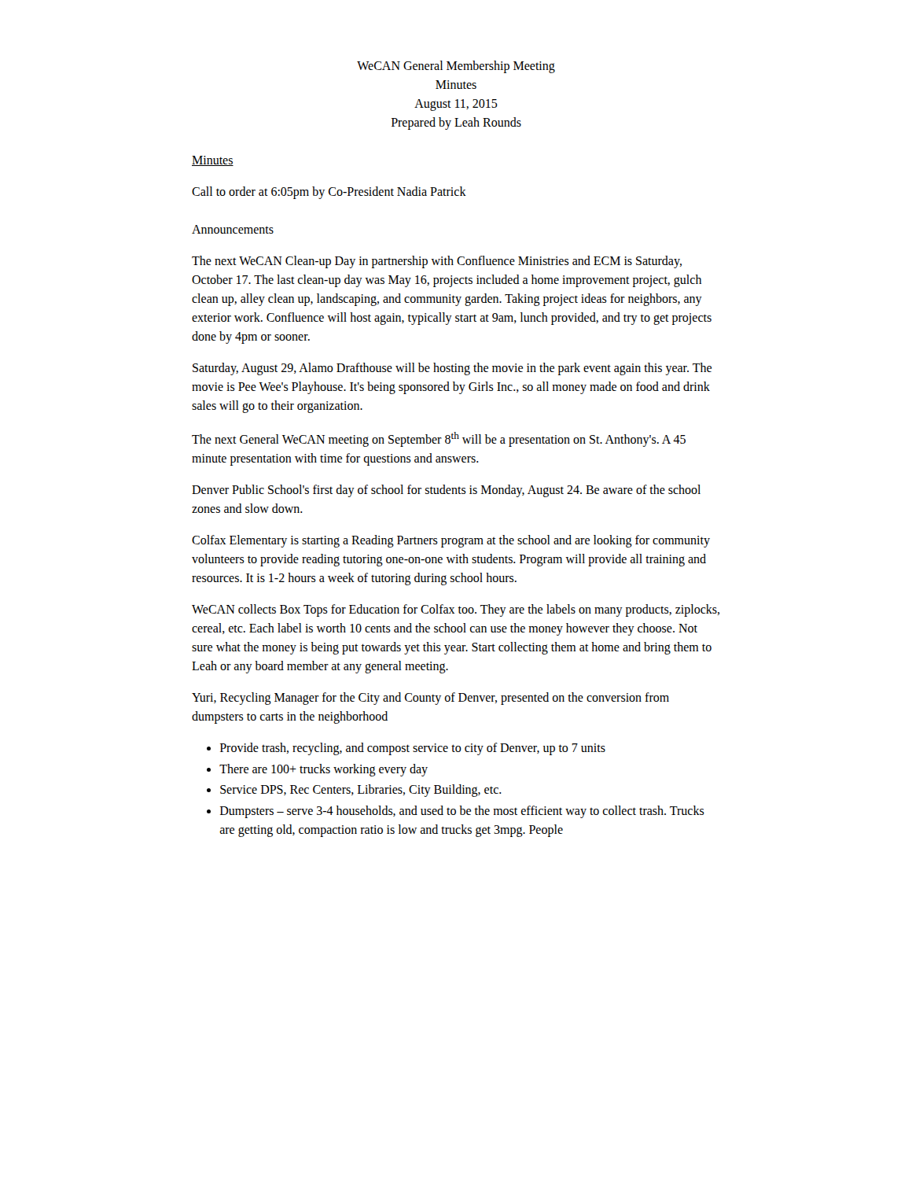WeCAN General Membership Meeting
Minutes
August 11, 2015
Prepared by Leah Rounds
Minutes
Call to order at 6:05pm by Co-President Nadia Patrick
Announcements
The next WeCAN Clean-up Day in partnership with Confluence Ministries and ECM is Saturday, October 17. The last clean-up day was May 16, projects included a home improvement project, gulch clean up, alley clean up, landscaping, and community garden. Taking project ideas for neighbors, any exterior work. Confluence will host again, typically start at 9am, lunch provided, and try to get projects done by 4pm or sooner.
Saturday, August 29, Alamo Drafthouse will be hosting the movie in the park event again this year. The movie is Pee Wee's Playhouse. It's being sponsored by Girls Inc., so all money made on food and drink sales will go to their organization.
The next General WeCAN meeting on September 8th will be a presentation on St. Anthony's. A 45 minute presentation with time for questions and answers.
Denver Public School's first day of school for students is Monday, August 24. Be aware of the school zones and slow down.
Colfax Elementary is starting a Reading Partners program at the school and are looking for community volunteers to provide reading tutoring one-on-one with students. Program will provide all training and resources. It is 1-2 hours a week of tutoring during school hours.
WeCAN collects Box Tops for Education for Colfax too. They are the labels on many products, ziplocks, cereal, etc. Each label is worth 10 cents and the school can use the money however they choose. Not sure what the money is being put towards yet this year. Start collecting them at home and bring them to Leah or any board member at any general meeting.
Yuri, Recycling Manager for the City and County of Denver, presented on the conversion from dumpsters to carts in the neighborhood
Provide trash, recycling, and compost service to city of Denver, up to 7 units
There are 100+ trucks working every day
Service DPS, Rec Centers, Libraries, City Building, etc.
Dumpsters – serve 3-4 households, and used to be the most efficient way to collect trash. Trucks are getting old, compaction ratio is low and trucks get 3mpg. People